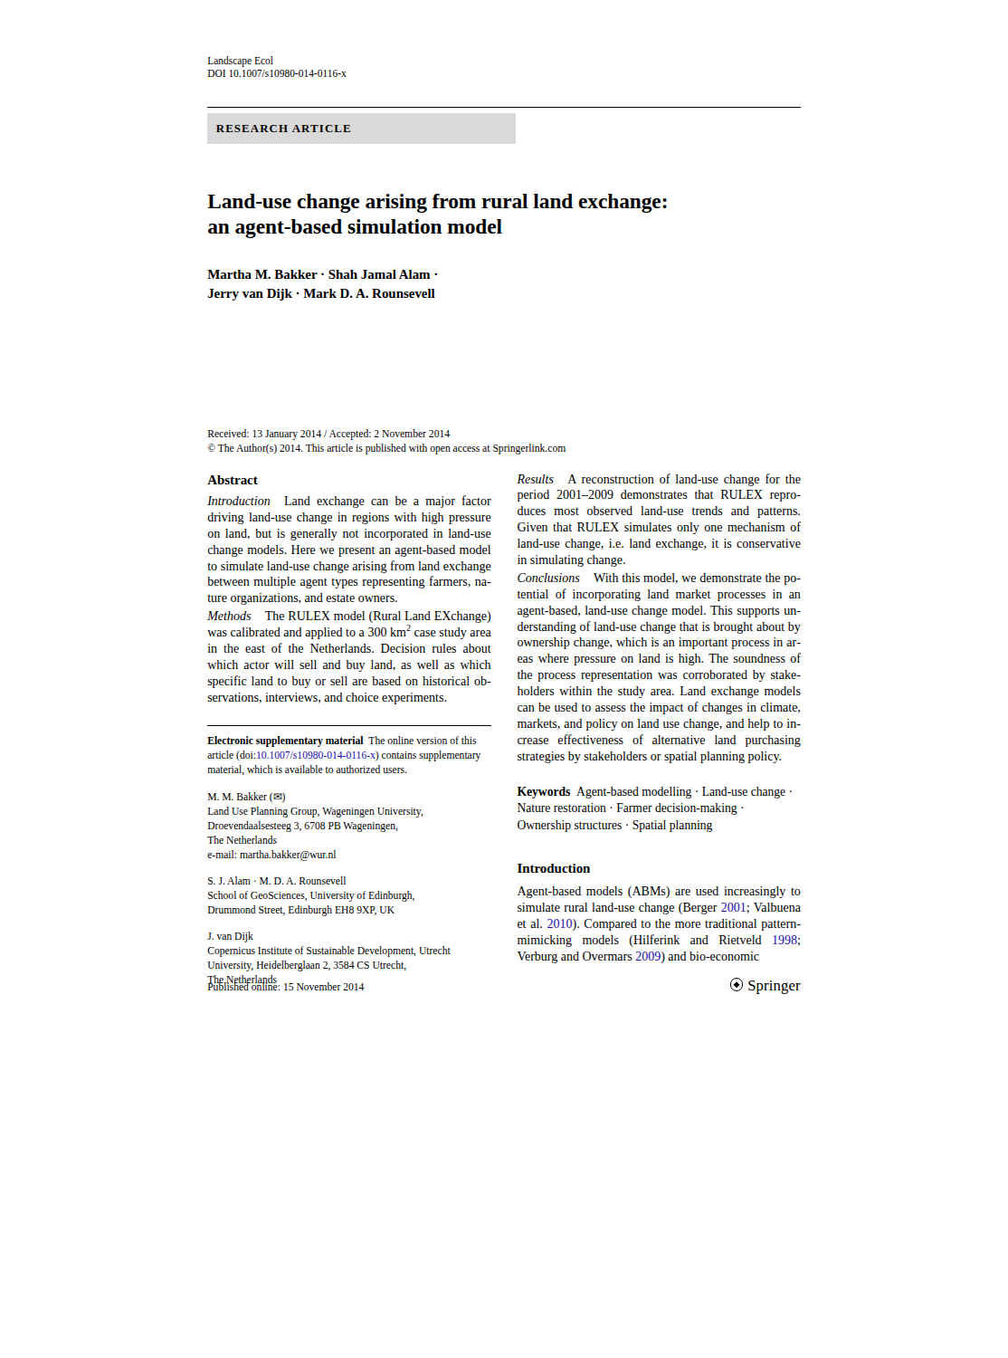Landscape Ecol
DOI 10.1007/s10980-014-0116-x
Research Article
Land-use change arising from rural land exchange:
an agent-based simulation model
Martha M. Bakker · Shah Jamal Alam ·
Jerry van Dijk · Mark D. A. Rounsevell
Received: 13 January 2014 / Accepted: 2 November 2014
© The Author(s) 2014. This article is published with open access at Springerlink.com
Abstract
Introduction Land exchange can be a major factor driving land-use change in regions with high pressure on land, but is generally not incorporated in land-use change models. Here we present an agent-based model to simulate land-use change arising from land exchange between multiple agent types representing farmers, nature organizations, and estate owners.
Methods The RULEX model (Rural Land EXchange) was calibrated and applied to a 300 km2 case study area in the east of the Netherlands. Decision rules about which actor will sell and buy land, as well as which specific land to buy or sell are based on historical observations, interviews, and choice experiments.
Electronic supplementary material The online version of this article (doi:10.1007/s10980-014-0116-x) contains supplementary material, which is available to authorized users.
M. M. Bakker (✉)
Land Use Planning Group, Wageningen University,
Droevendaalsesteeg 3, 6708 PB Wageningen,
The Netherlands
e-mail: martha.bakker@wur.nl
S. J. Alam · M. D. A. Rounsevell
School of GeoSciences, University of Edinburgh,
Drummond Street, Edinburgh EH8 9XP, UK
J. van Dijk
Copernicus Institute of Sustainable Development, Utrecht University, Heidelberglaan 2, 3584 CS Utrecht,
The Netherlands
Results A reconstruction of land-use change for the period 2001–2009 demonstrates that RULEX reproduces most observed land-use trends and patterns. Given that RULEX simulates only one mechanism of land-use change, i.e. land exchange, it is conservative in simulating change.
Conclusions With this model, we demonstrate the potential of incorporating land market processes in an agent-based, land-use change model. This supports understanding of land-use change that is brought about by ownership change, which is an important process in areas where pressure on land is high. The soundness of the process representation was corroborated by stakeholders within the study area. Land exchange models can be used to assess the impact of changes in climate, markets, and policy on land use change, and help to increase effectiveness of alternative land purchasing strategies by stakeholders or spatial planning policy.
Keywords Agent-based modelling · Land-use change · Nature restoration · Farmer decision-making · Ownership structures · Spatial planning
Introduction
Agent-based models (ABMs) are used increasingly to simulate rural land-use change (Berger 2001; Valbuena et al. 2010). Compared to the more traditional pattern-mimicking models (Hilferink and Rietveld 1998; Verburg and Overmars 2009) and bio-economic
Published online: 15 November 2014
Springer